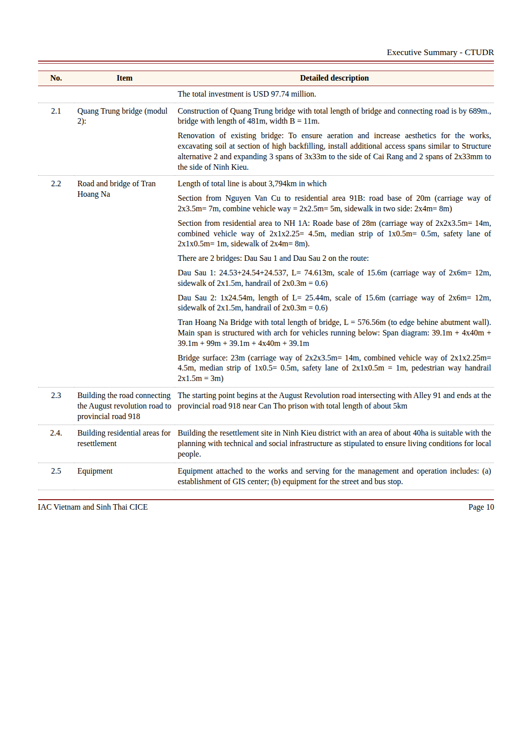Executive Summary - CTUDR
| No. | Item | Detailed description |
| --- | --- | --- |
| | | The total investment is USD 97.74 million. |
| 2.1 | Quang Trung bridge (modul 2): | Construction of Quang Trung bridge with total length of bridge and connecting road is by 689m., bridge with length of 481m, width B = 11m. Renovation of existing bridge: To ensure aeration and increase aesthetics for the works, excavating soil at section of high backfilling, install additional access spans similar to Structure alternative 2 and expanding 3 spans of 3x33m to the side of Cai Rang and 2 spans of 2x33mm to the side of Ninh Kieu. |
| 2.2 | Road and bridge of Tran Hoang Na | Length of total line is about 3,794km in which Section from Nguyen Van Cu to residential area 91B: road base of 20m (carriage way of 2x3.5m= 7m, combine vehicle way = 2x2.5m= 5m, sidewalk in two side: 2x4m= 8m) Section from residential area to NH 1A: Roade base of 28m (carriage way of 2x2x3.5m= 14m, combined vehicle way of 2x1x2.25= 4.5m, median strip of 1x0.5m= 0.5m, safety lane of 2x1x0.5m= 1m, sidewalk of 2x4m= 8m). There are 2 bridges: Dau Sau 1 and Dau Sau 2 on the route: Dau Sau 1: 24.53+24.54+24.537, L= 74.613m, scale of 15.6m (carriage way of 2x6m= 12m, sidewalk of 2x1.5m, handrail of 2x0.3m = 0.6) Dau Sau 2: 1x24.54m, length of L= 25.44m, scale of 15.6m (carriage way of 2x6m= 12m, sidewalk of 2x1.5m, handrail of 2x0.3m = 0.6) Tran Hoang Na Bridge with total length of bridge, L = 576.56m (to edge behine abutment wall). Main span is structured with arch for vehicles running below: Span diagram: 39.1m + 4x40m + 39.1m + 99m + 39.1m + 4x40m + 39.1m Bridge surface: 23m (carriage way of 2x2x3.5m= 14m, combined vehicle way of 2x1x2.25m= 4.5m, median strip of 1x0.5= 0.5m, safety lane of 2x1x0.5m = 1m, pedestrian way handrail 2x1.5m = 3m) |
| 2.3 | Building the road connecting the August revolution road to provincial road 918 | The starting point begins at the August Revolution road intersecting with Alley 91 and ends at the provincial road 918 near Can Tho prison with total length of about 5km |
| 2.4. | Building residential areas for resettlement | Building the resettlement site in Ninh Kieu district with an area of about 40ha is suitable with the planning with technical and social infrastructure as stipulated to ensure living conditions for local people. |
| 2.5 | Equipment | Equipment attached to the works and serving for the management and operation includes: (a) establishment of GIS center; (b) equipment for the street and bus stop. |
IAC Vietnam and Sinh Thai CICE Page 10